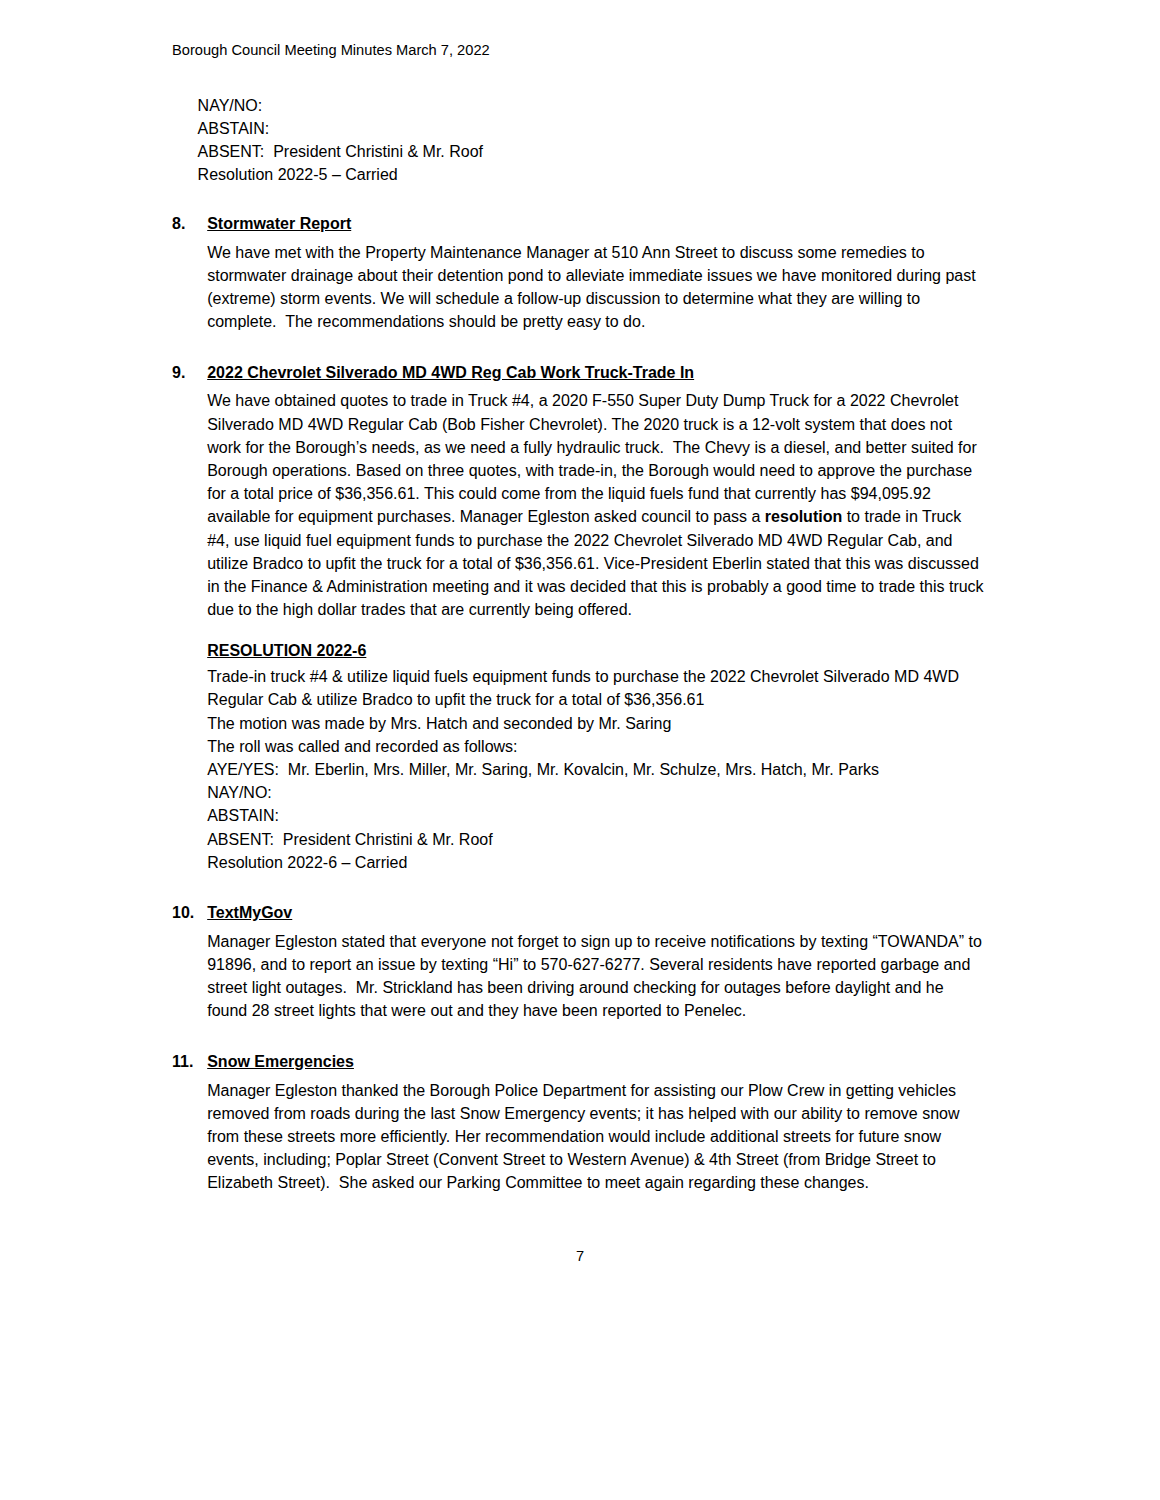Borough Council Meeting Minutes March 7, 2022
NAY/NO:
ABSTAIN:
ABSENT: President Christini & Mr. Roof
Resolution 2022-5 – Carried
Stormwater Report
We have met with the Property Maintenance Manager at 510 Ann Street to discuss some remedies to stormwater drainage about their detention pond to alleviate immediate issues we have monitored during past (extreme) storm events. We will schedule a follow-up discussion to determine what they are willing to complete. The recommendations should be pretty easy to do.
2022 Chevrolet Silverado MD 4WD Reg Cab Work Truck-Trade In
We have obtained quotes to trade in Truck #4, a 2020 F-550 Super Duty Dump Truck for a 2022 Chevrolet Silverado MD 4WD Regular Cab (Bob Fisher Chevrolet). The 2020 truck is a 12-volt system that does not work for the Borough’s needs, as we need a fully hydraulic truck. The Chevy is a diesel, and better suited for Borough operations. Based on three quotes, with trade-in, the Borough would need to approve the purchase for a total price of $36,356.61. This could come from the liquid fuels fund that currently has $94,095.92 available for equipment purchases. Manager Egleston asked council to pass a resolution to trade in Truck #4, use liquid fuel equipment funds to purchase the 2022 Chevrolet Silverado MD 4WD Regular Cab, and utilize Bradco to upfit the truck for a total of $36,356.61. Vice-President Eberlin stated that this was discussed in the Finance & Administration meeting and it was decided that this is probably a good time to trade this truck due to the high dollar trades that are currently being offered.
RESOLUTION 2022-6
Trade-in truck #4 & utilize liquid fuels equipment funds to purchase the 2022 Chevrolet Silverado MD 4WD Regular Cab & utilize Bradco to upfit the truck for a total of $36,356.61
The motion was made by Mrs. Hatch and seconded by Mr. Saring
The roll was called and recorded as follows:
AYE/YES: Mr. Eberlin, Mrs. Miller, Mr. Saring, Mr. Kovalcin, Mr. Schulze, Mrs. Hatch, Mr. Parks
NAY/NO:
ABSTAIN:
ABSENT: President Christini & Mr. Roof
Resolution 2022-6 – Carried
TextMyGov
Manager Egleston stated that everyone not forget to sign up to receive notifications by texting “TOWANDA” to 91896, and to report an issue by texting “Hi” to 570-627-6277. Several residents have reported garbage and street light outages. Mr. Strickland has been driving around checking for outages before daylight and he found 28 street lights that were out and they have been reported to Penelec.
Snow Emergencies
Manager Egleston thanked the Borough Police Department for assisting our Plow Crew in getting vehicles removed from roads during the last Snow Emergency events; it has helped with our ability to remove snow from these streets more efficiently. Her recommendation would include additional streets for future snow events, including; Poplar Street (Convent Street to Western Avenue) & 4th Street (from Bridge Street to Elizabeth Street). She asked our Parking Committee to meet again regarding these changes.
7